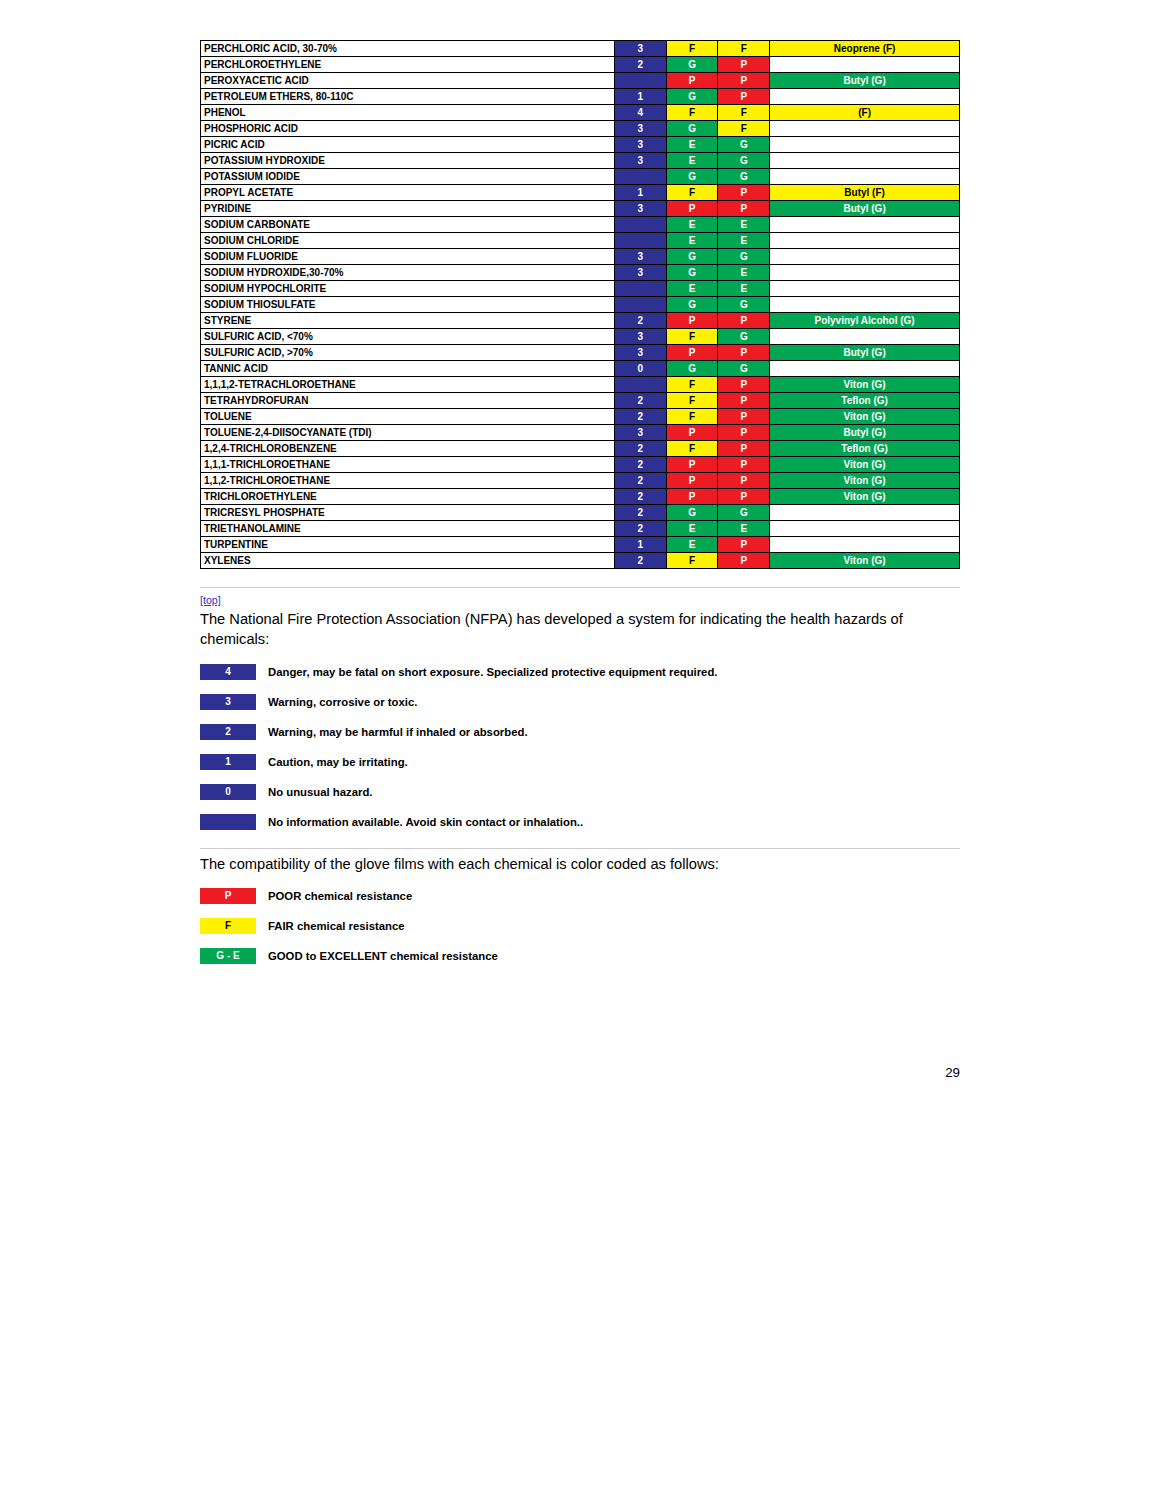| PERCHLORIC ACID, 30-70% | 3 | F | F | Neoprene (F) |
| PERCHLOROETHYLENE | 2 | G | P | |
| PEROXYACETIC ACID | | P | P | Butyl (G) |
| PETROLEUM ETHERS, 80-110C | 1 | G | P | |
| PHENOL | 4 | F | F | (F) |
| PHOSPHORIC ACID | 3 | G | F | |
| PICRIC ACID | 3 | E | G | |
| POTASSIUM HYDROXIDE | 3 | E | G | |
| POTASSIUM IODIDE | | G | G | |
| PROPYL ACETATE | 1 | F | P | Butyl (F) |
| PYRIDINE | 3 | P | P | Butyl (G) |
| SODIUM CARBONATE | | E | E | |
| SODIUM CHLORIDE | | E | E | |
| SODIUM FLUORIDE | 3 | G | G | |
| SODIUM HYDROXIDE,30-70% | 3 | G | E | |
| SODIUM HYPOCHLORITE | | E | E | |
| SODIUM THIOSULFATE | | G | G | |
| STYRENE | 2 | P | P | Polyvinyl Alcohol (G) |
| SULFURIC ACID, <70% | 3 | F | G | |
| SULFURIC ACID, >70% | 3 | P | P | Butyl (G) |
| TANNIC ACID | 0 | G | G | |
| 1,1,1,2-TETRACHLOROETHANE | | F | P | Viton (G) |
| TETRAHYDROFURAN | 2 | F | P | Teflon (G) |
| TOLUENE | 2 | F | P | Viton (G) |
| TOLUENE-2,4-DIISOCYANATE (TDI) | 3 | P | P | Butyl (G) |
| 1,2,4-TRICHLOROBENZENE | 2 | F | P | Teflon (G) |
| 1,1,1-TRICHLOROETHANE | 2 | P | P | Viton (G) |
| 1,1,2-TRICHLOROETHANE | 2 | P | P | Viton (G) |
| TRICHLOROETHYLENE | 2 | P | P | Viton (G) |
| TRICRESYL PHOSPHATE | 2 | G | G | |
| TRIETHANOLAMINE | 2 | E | E | |
| TURPENTINE | 1 | E | P | |
| XYLENES | 2 | F | P | Viton (G) |
[top]
The National Fire Protection Association (NFPA) has developed a system for indicating the health hazards of chemicals:
4 Danger, may be fatal on short exposure. Specialized protective equipment required.
3 Warning, corrosive or toxic.
2 Warning, may be harmful if inhaled or absorbed.
1 Caution, may be irritating.
0 No unusual hazard.
No information available. Avoid skin contact or inhalation..
The compatibility of the glove films with each chemical is color coded as follows:
P POOR chemical resistance
F FAIR chemical resistance
G - E GOOD to EXCELLENT chemical resistance
29